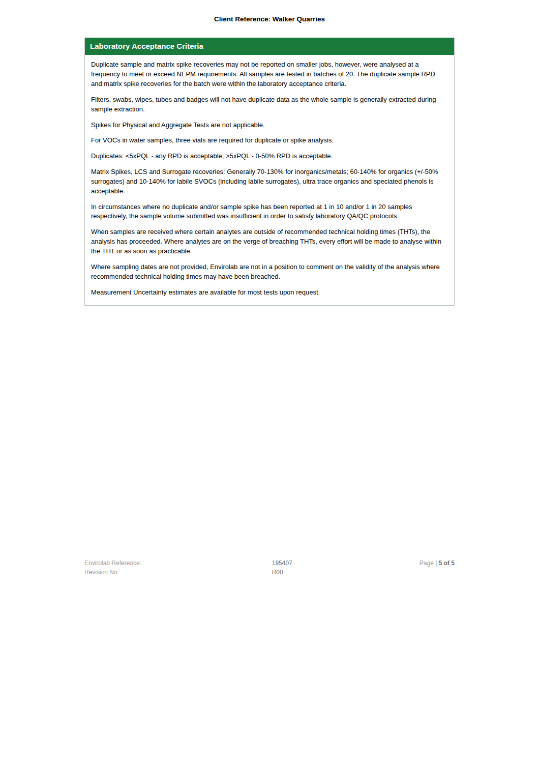Client Reference: Walker Quarries
Laboratory Acceptance Criteria
Duplicate sample and matrix spike recoveries may not be reported on smaller jobs, however, were analysed at a frequency to meet or exceed NEPM requirements. All samples are tested in batches of 20. The duplicate sample RPD and matrix spike recoveries for the batch were within the laboratory acceptance criteria.
Filters, swabs, wipes, tubes and badges will not have duplicate data as the whole sample is generally extracted during sample extraction.
Spikes for Physical and Aggregate Tests are not applicable.
For VOCs in water samples, three vials are required for duplicate or spike analysis.
Duplicates: <5xPQL - any RPD is acceptable; >5xPQL - 0-50% RPD is acceptable.
Matrix Spikes, LCS and Surrogate recoveries: Generally 70-130% for inorganics/metals; 60-140% for organics (+/-50% surrogates) and 10-140% for labile SVOCs (including labile surrogates), ultra trace organics and speciated phenols is acceptable.
In circumstances where no duplicate and/or sample spike has been reported at 1 in 10 and/or 1 in 20 samples respectively, the sample volume submitted was insufficient in order to satisfy laboratory QA/QC protocols.
When samples are received where certain analytes are outside of recommended technical holding times (THTs), the analysis has proceeded. Where analytes are on the verge of breaching THTs, every effort will be made to analyse within the THT or as soon as practicable.
Where sampling dates are not provided, Envirolab are not in a position to comment on the validity of the analysis where recommended technical holding times may have been breached.
Measurement Uncertainty estimates are available for most tests upon request.
| Envirolab Reference: | 195407 | Page / 5 of 5 |
| Revision No: | R00 |